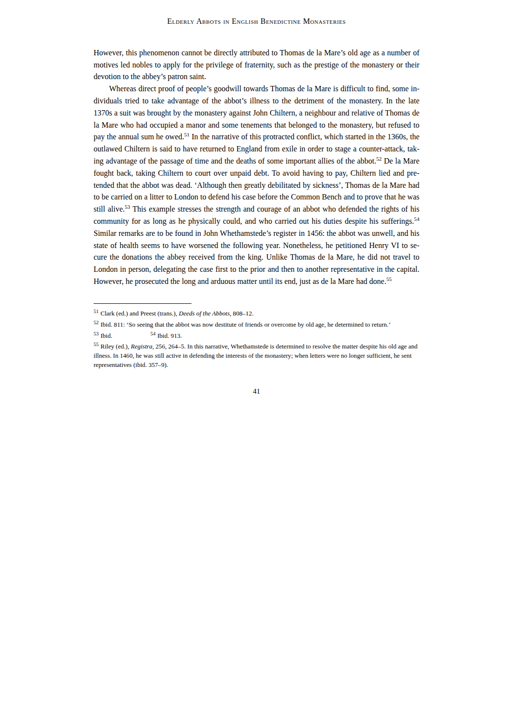Elderly Abbots in English Benedictine Monasteries
However, this phenomenon cannot be directly attributed to Thomas de la Mare’s old age as a number of motives led nobles to apply for the privilege of fraternity, such as the prestige of the monastery or their devotion to the abbey’s patron saint.
Whereas direct proof of people’s goodwill towards Thomas de la Mare is difficult to find, some individuals tried to take advantage of the abbot’s illness to the detriment of the monastery. In the late 1370s a suit was brought by the monastery against John Chiltern, a neighbour and relative of Thomas de la Mare who had occupied a manor and some tenements that belonged to the monastery, but refused to pay the annual sum he owed.51 In the narrative of this protracted conflict, which started in the 1360s, the outlawed Chiltern is said to have returned to England from exile in order to stage a counter-attack, taking advantage of the passage of time and the deaths of some important allies of the abbot.52 De la Mare fought back, taking Chiltern to court over unpaid debt. To avoid having to pay, Chiltern lied and pretended that the abbot was dead. ‘Although then greatly debilitated by sickness’, Thomas de la Mare had to be carried on a litter to London to defend his case before the Common Bench and to prove that he was still alive.53 This example stresses the strength and courage of an abbot who defended the rights of his community for as long as he physically could, and who carried out his duties despite his sufferings.54 Similar remarks are to be found in John Whethamstede’s register in 1456: the abbot was unwell, and his state of health seems to have worsened the following year. Nonetheless, he petitioned Henry VI to secure the donations the abbey received from the king. Unlike Thomas de la Mare, he did not travel to London in person, delegating the case first to the prior and then to another representative in the capital. However, he prosecuted the long and arduous matter until its end, just as de la Mare had done.55
51 Clark (ed.) and Preest (trans.), Deeds of the Abbots, 808–12.
52 Ibid. 811: ‘So seeing that the abbot was now destitute of friends or overcome by old age, he determined to return.’
53 Ibid.
54 Ibid. 913.
55 Riley (ed.), Registra, 256, 264–5. In this narrative, Whethamstede is determined to resolve the matter despite his old age and illness. In 1460, he was still active in defending the interests of the monastery; when letters were no longer sufficient, he sent representatives (ibid. 357–9).
41